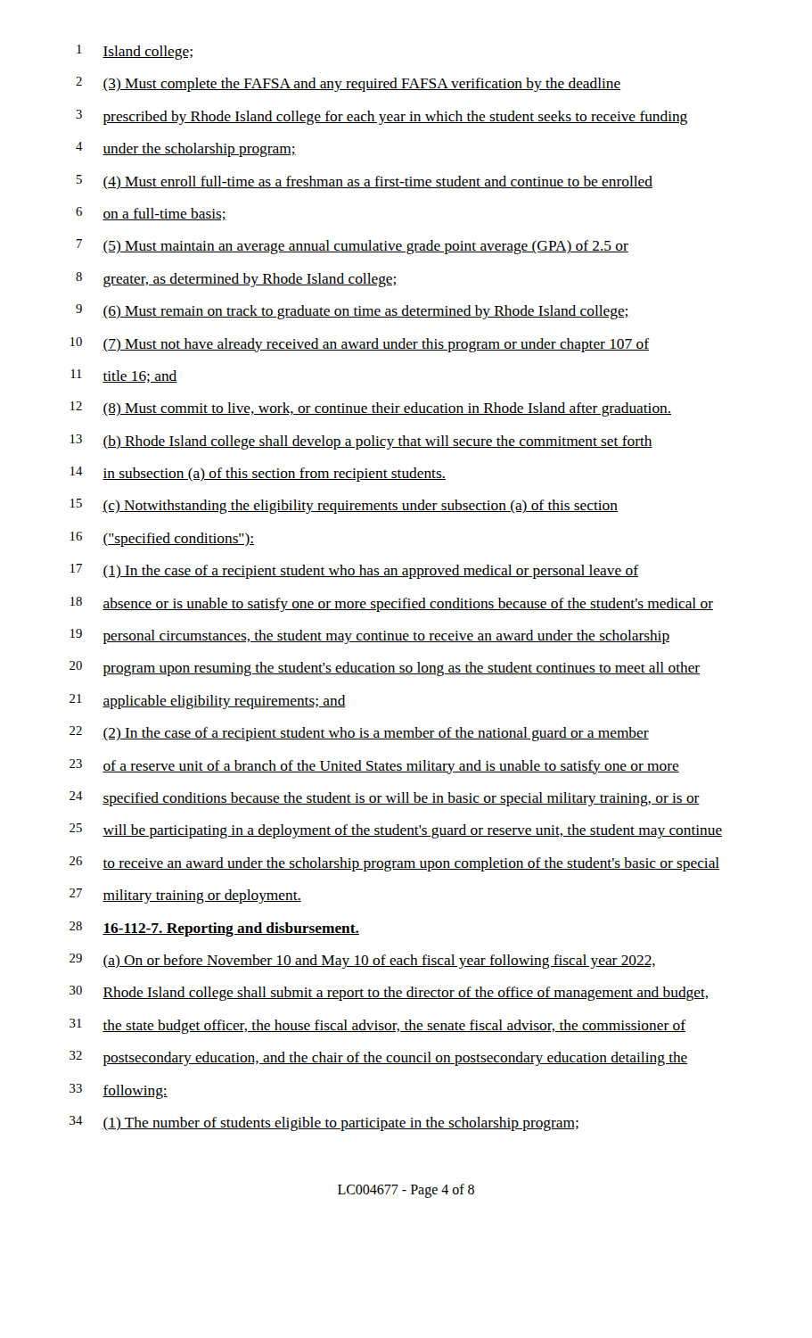Island college;
(3) Must complete the FAFSA and any required FAFSA verification by the deadline
prescribed by Rhode Island college for each year in which the student seeks to receive funding
under the scholarship program;
(4) Must enroll full-time as a freshman as a first-time student and continue to be enrolled
on a full-time basis;
(5) Must maintain an average annual cumulative grade point average (GPA) of 2.5 or
greater, as determined by Rhode Island college;
(6) Must remain on track to graduate on time as determined by Rhode Island college;
(7) Must not have already received an award under this program or under chapter 107 of
title 16; and
(8) Must commit to live, work, or continue their education in Rhode Island after graduation.
(b) Rhode Island college shall develop a policy that will secure the commitment set forth
in subsection (a) of this section from recipient students.
(c) Notwithstanding the eligibility requirements under subsection (a) of this section
("specified conditions"):
(1) In the case of a recipient student who has an approved medical or personal leave of
absence or is unable to satisfy one or more specified conditions because of the student's medical or
personal circumstances, the student may continue to receive an award under the scholarship
program upon resuming the student's education so long as the student continues to meet all other
applicable eligibility requirements; and
(2) In the case of a recipient student who is a member of the national guard or a member
of a reserve unit of a branch of the United States military and is unable to satisfy one or more
specified conditions because the student is or will be in basic or special military training, or is or
will be participating in a deployment of the student's guard or reserve unit, the student may continue
to receive an award under the scholarship program upon completion of the student's basic or special
military training or deployment.
16-112-7. Reporting and disbursement.
(a) On or before November 10 and May 10 of each fiscal year following fiscal year 2022,
Rhode Island college shall submit a report to the director of the office of management and budget,
the state budget officer, the house fiscal advisor, the senate fiscal advisor, the commissioner of
postsecondary education, and the chair of the council on postsecondary education detailing the
following:
(1) The number of students eligible to participate in the scholarship program;
LC004677 - Page 4 of 8